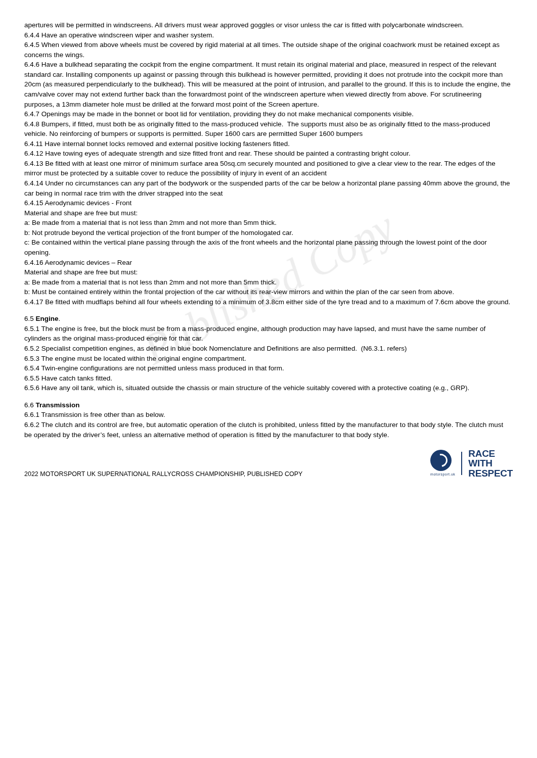Published Copy
apertures will be permitted in windscreens. All drivers must wear approved goggles or visor unless the car is fitted with polycarbonate windscreen.
6.4.4 Have an operative windscreen wiper and washer system.
6.4.5 When viewed from above wheels must be covered by rigid material at all times. The outside shape of the original coachwork must be retained except as concerns the wings.
6.4.6 Have a bulkhead separating the cockpit from the engine compartment. It must retain its original material and place, measured in respect of the relevant standard car. Installing components up against or passing through this bulkhead is however permitted, providing it does not protrude into the cockpit more than 20cm (as measured perpendicularly to the bulkhead). This will be measured at the point of intrusion, and parallel to the ground. If this is to include the engine, the cam/valve cover may not extend further back than the forwardmost point of the windscreen aperture when viewed directly from above. For scrutineering purposes, a 13mm diameter hole must be drilled at the forward most point of the Screen aperture.
6.4.7 Openings may be made in the bonnet or boot lid for ventilation, providing they do not make mechanical components visible.
6.4.8 Bumpers, if fitted, must both be as originally fitted to the mass-produced vehicle. The supports must also be as originally fitted to the mass-produced vehicle. No reinforcing of bumpers or supports is permitted. Super 1600 cars are permitted Super 1600 bumpers
6.4.11 Have internal bonnet locks removed and external positive locking fasteners fitted.
6.4.12 Have towing eyes of adequate strength and size fitted front and rear. These should be painted a contrasting bright colour.
6.4.13 Be fitted with at least one mirror of minimum surface area 50sq.cm securely mounted and positioned to give a clear view to the rear. The edges of the mirror must be protected by a suitable cover to reduce the possibility of injury in event of an accident
6.4.14 Under no circumstances can any part of the bodywork or the suspended parts of the car be below a horizontal plane passing 40mm above the ground, the car being in normal race trim with the driver strapped into the seat
6.4.15 Aerodynamic devices - Front
Material and shape are free but must:
a: Be made from a material that is not less than 2mm and not more than 5mm thick.
b: Not protrude beyond the vertical projection of the front bumper of the homologated car.
c: Be contained within the vertical plane passing through the axis of the front wheels and the horizontal plane passing through the lowest point of the door opening.
6.4.16 Aerodynamic devices – Rear
Material and shape are free but must:
a: Be made from a material that is not less than 2mm and not more than 5mm thick.
b: Must be contained entirely within the frontal projection of the car without its rear-view mirrors and within the plan of the car seen from above.
6.4.17 Be fitted with mudflaps behind all four wheels extending to a minimum of 3.8cm either side of the tyre tread and to a maximum of 7.6cm above the ground.
6.5 Engine.
6.5.1 The engine is free, but the block must be from a mass-produced engine, although production may have lapsed, and must have the same number of cylinders as the original mass-produced engine for that car.
6.5.2 Specialist competition engines, as defined in blue book Nomenclature and Definitions are also permitted. (N6.3.1. refers)
6.5.3 The engine must be located within the original engine compartment.
6.5.4 Twin-engine configurations are not permitted unless mass produced in that form.
6.5.5 Have catch tanks fitted.
6.5.6 Have any oil tank, which is, situated outside the chassis or main structure of the vehicle suitably covered with a protective coating (e.g., GRP).
6.6 Transmission
6.6.1 Transmission is free other than as below.
6.6.2 The clutch and its control are free, but automatic operation of the clutch is prohibited, unless fitted by the manufacturer to that body style. The clutch must be operated by the driver’s feet, unless an alternative method of operation is fitted by the manufacturer to that body style.
2022 MOTORSPORT UK SUPERNATIONAL RALLYCROSS CHAMPIONSHIP, PUBLISHED COPY
motorsport.uk
RACE
WITH
RESPECT